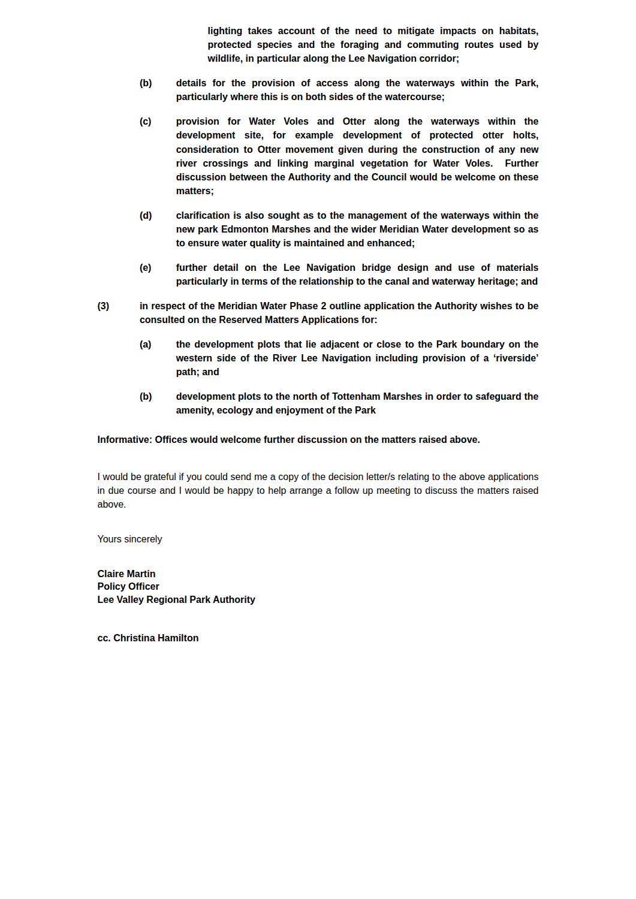lighting takes account of the need to mitigate impacts on habitats, protected species and the foraging and commuting routes used by wildlife, in particular along the Lee Navigation corridor;
(b) details for the provision of access along the waterways within the Park, particularly where this is on both sides of the watercourse;
(c) provision for Water Voles and Otter along the waterways within the development site, for example development of protected otter holts, consideration to Otter movement given during the construction of any new river crossings and linking marginal vegetation for Water Voles. Further discussion between the Authority and the Council would be welcome on these matters;
(d) clarification is also sought as to the management of the waterways within the new park Edmonton Marshes and the wider Meridian Water development so as to ensure water quality is maintained and enhanced;
(e) further detail on the Lee Navigation bridge design and use of materials particularly in terms of the relationship to the canal and waterway heritage; and
(3) in respect of the Meridian Water Phase 2 outline application the Authority wishes to be consulted on the Reserved Matters Applications for:
(a) the development plots that lie adjacent or close to the Park boundary on the western side of the River Lee Navigation including provision of a ‘riverside’ path; and
(b) development plots to the north of Tottenham Marshes in order to safeguard the amenity, ecology and enjoyment of the Park
Informative: Offices would welcome further discussion on the matters raised above.
I would be grateful if you could send me a copy of the decision letter/s relating to the above applications in due course and I would be happy to help arrange a follow up meeting to discuss the matters raised above.
Yours sincerely
Claire Martin
Policy Officer
Lee Valley Regional Park Authority
cc. Christina Hamilton